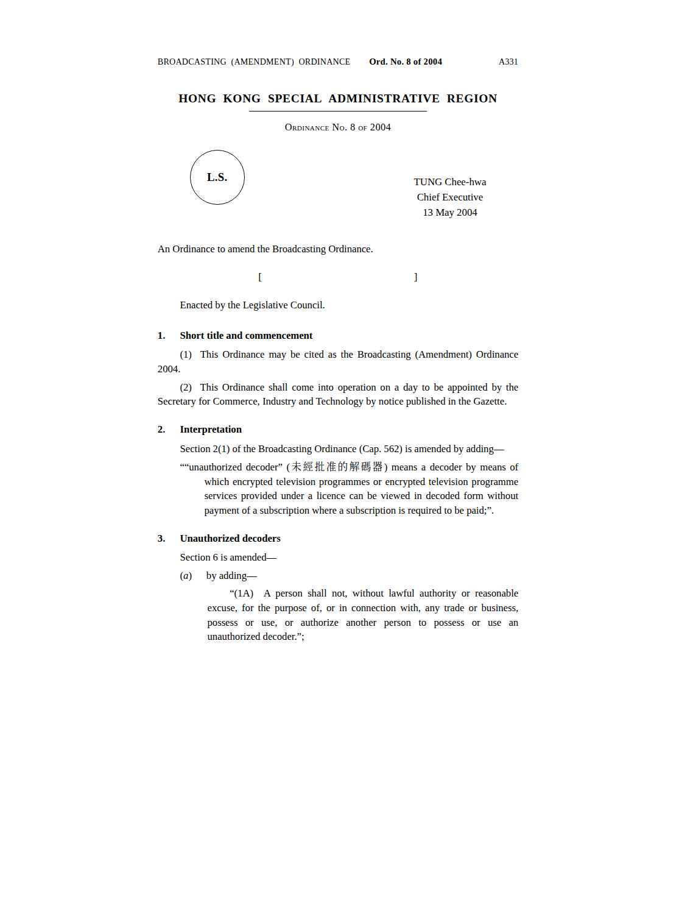BROADCASTING (AMENDMENT) ORDINANCE Ord. No. 8 of 2004 A331
HONG KONG SPECIAL ADMINISTRATIVE REGION
Ordinance No. 8 of 2004
L.S.
TUNG Chee-hwa
Chief Executive
13 May 2004
An Ordinance to amend the Broadcasting Ordinance.
[ ]
Enacted by the Legislative Council.
1. Short title and commencement
(1) This Ordinance may be cited as the Broadcasting (Amendment) Ordinance 2004.
(2) This Ordinance shall come into operation on a day to be appointed by the Secretary for Commerce, Industry and Technology by notice published in the Gazette.
2. Interpretation
Section 2(1) of the Broadcasting Ordinance (Cap. 562) is amended by adding—
““unauthorized decoder” (未經批准的解碼器) means a decoder by means of which encrypted television programmes or encrypted television programme services provided under a licence can be viewed in decoded form without payment of a subscription where a subscription is required to be paid;”.
3. Unauthorized decoders
Section 6 is amended—
(a) by adding—
“(1A) A person shall not, without lawful authority or reasonable excuse, for the purpose of, or in connection with, any trade or business, possess or use, or authorize another person to possess or use an unauthorized decoder.”;